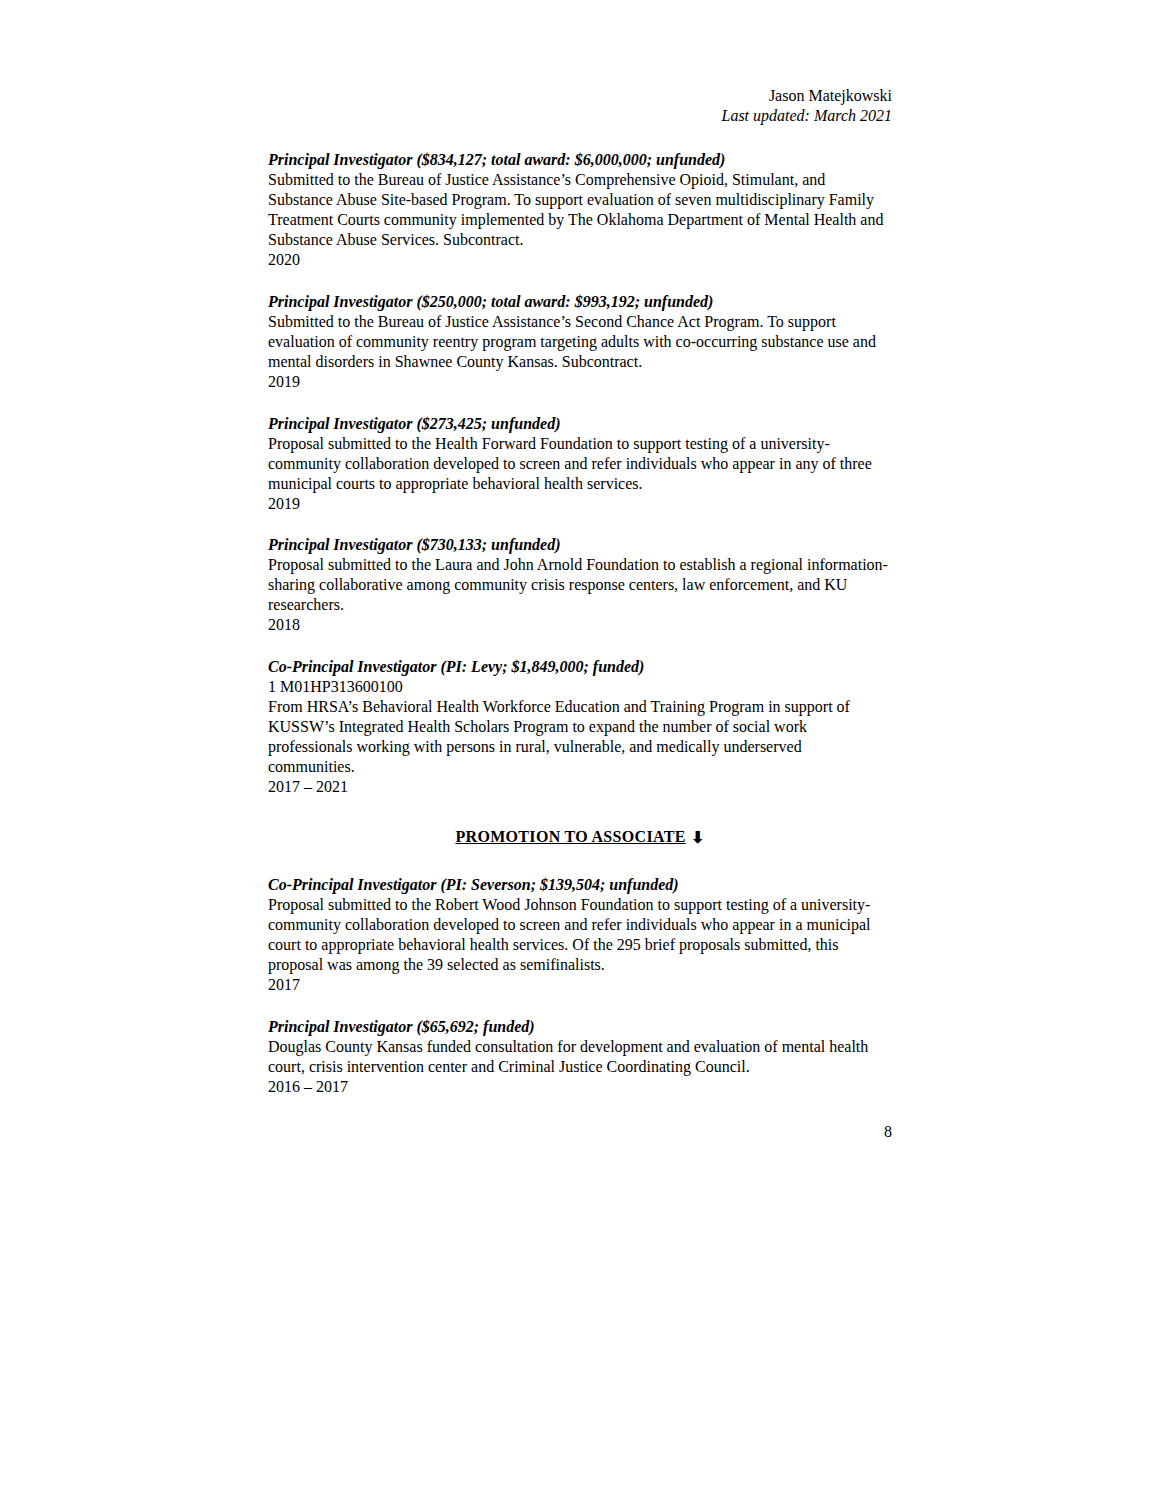Jason Matejkowski Last updated: March 2021
Principal Investigator ($834,127; total award: $6,000,000; unfunded)
Submitted to the Bureau of Justice Assistance’s Comprehensive Opioid, Stimulant, and Substance Abuse Site-based Program. To support evaluation of seven multidisciplinary Family Treatment Courts community implemented by The Oklahoma Department of Mental Health and Substance Abuse Services. Subcontract.
2020
Principal Investigator ($250,000; total award: $993,192; unfunded)
Submitted to the Bureau of Justice Assistance’s Second Chance Act Program. To support evaluation of community reentry program targeting adults with co-occurring substance use and mental disorders in Shawnee County Kansas. Subcontract.
2019
Principal Investigator ($273,425; unfunded)
Proposal submitted to the Health Forward Foundation to support testing of a university-community collaboration developed to screen and refer individuals who appear in any of three municipal courts to appropriate behavioral health services.
2019
Principal Investigator ($730,133; unfunded)
Proposal submitted to the Laura and John Arnold Foundation to establish a regional information-sharing collaborative among community crisis response centers, law enforcement, and KU researchers.
2018
Co-Principal Investigator (PI: Levy; $1,849,000; funded)
1 M01HP313600100
From HRSA’s Behavioral Health Workforce Education and Training Program in support of KUSSW’s Integrated Health Scholars Program to expand the number of social work professionals working with persons in rural, vulnerable, and medically underserved communities.
2017 – 2021
PROMOTION TO ASSOCIATE⬇
Co-Principal Investigator (PI: Severson; $139,504; unfunded)
Proposal submitted to the Robert Wood Johnson Foundation to support testing of a university-community collaboration developed to screen and refer individuals who appear in a municipal court to appropriate behavioral health services. Of the 295 brief proposals submitted, this proposal was among the 39 selected as semifinalists.
2017
Principal Investigator ($65,692; funded)
Douglas County Kansas funded consultation for development and evaluation of mental health court, crisis intervention center and Criminal Justice Coordinating Council.
2016 – 2017
8